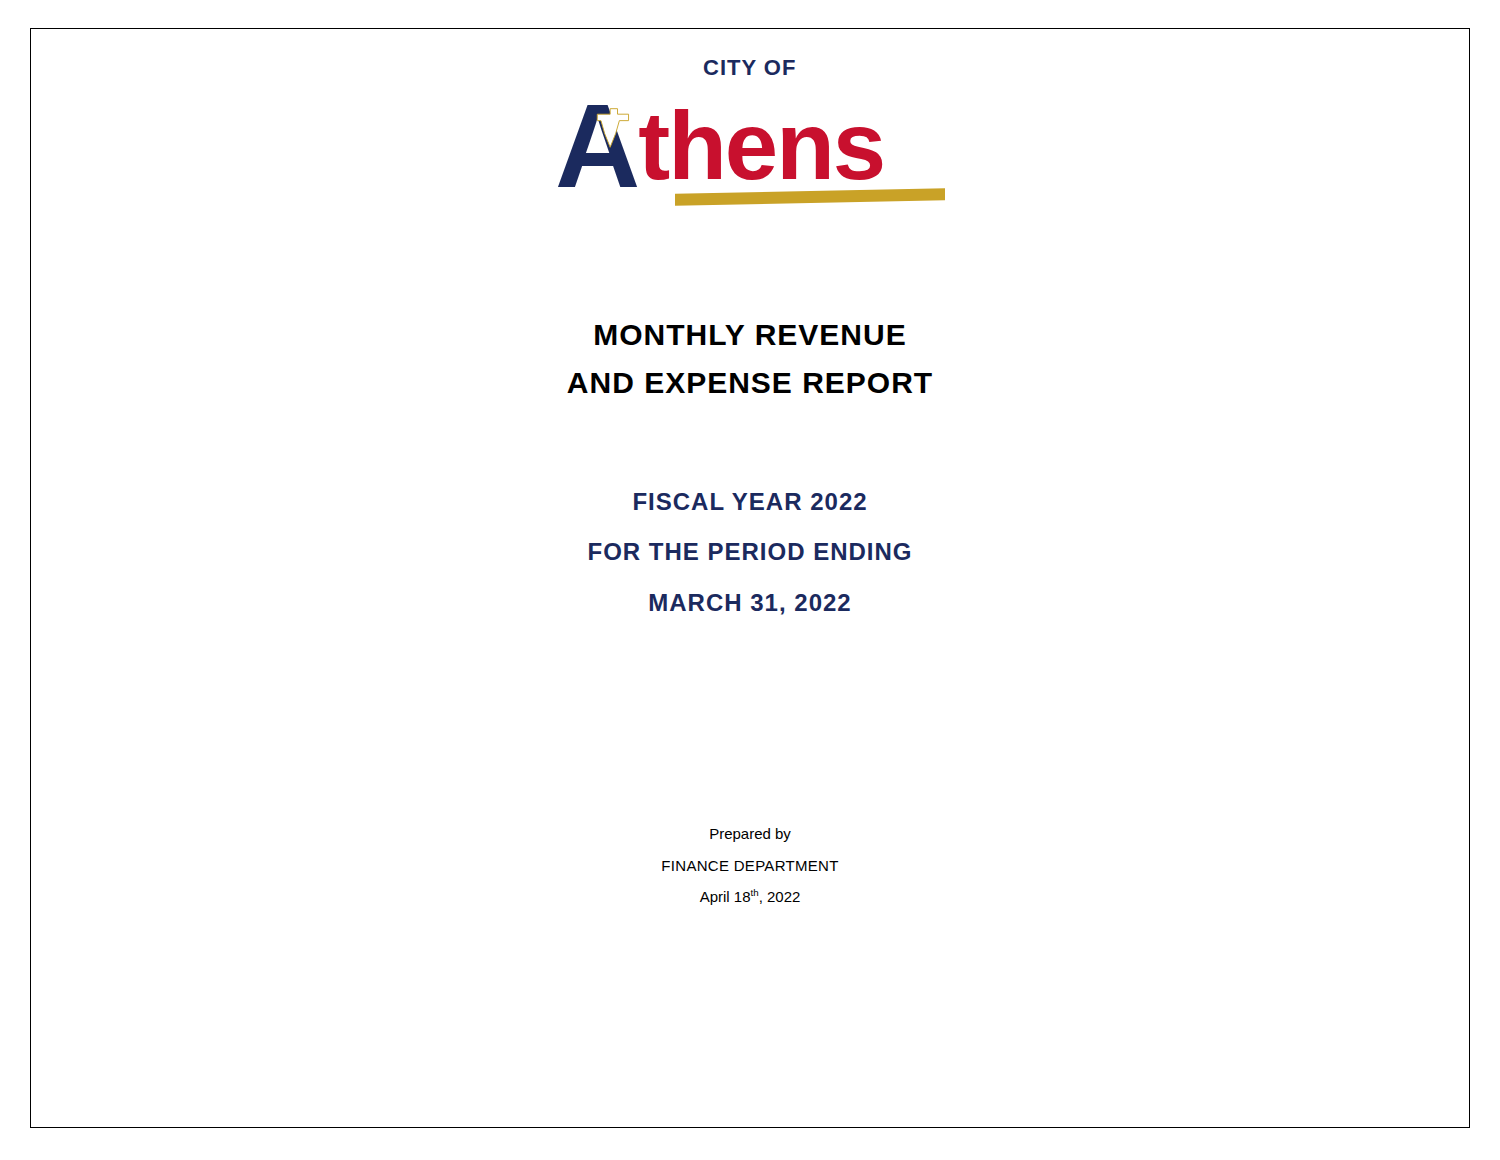CITY OF
Ath ens
MONTHLY REVENUE
AND EXPENSE REPORT
FISCAL YEAR 2022
FOR THE PERIOD ENDING
MARCH 31, 2022
Prepared by
FINANCE DEPARTMENT
April 18th, 2022